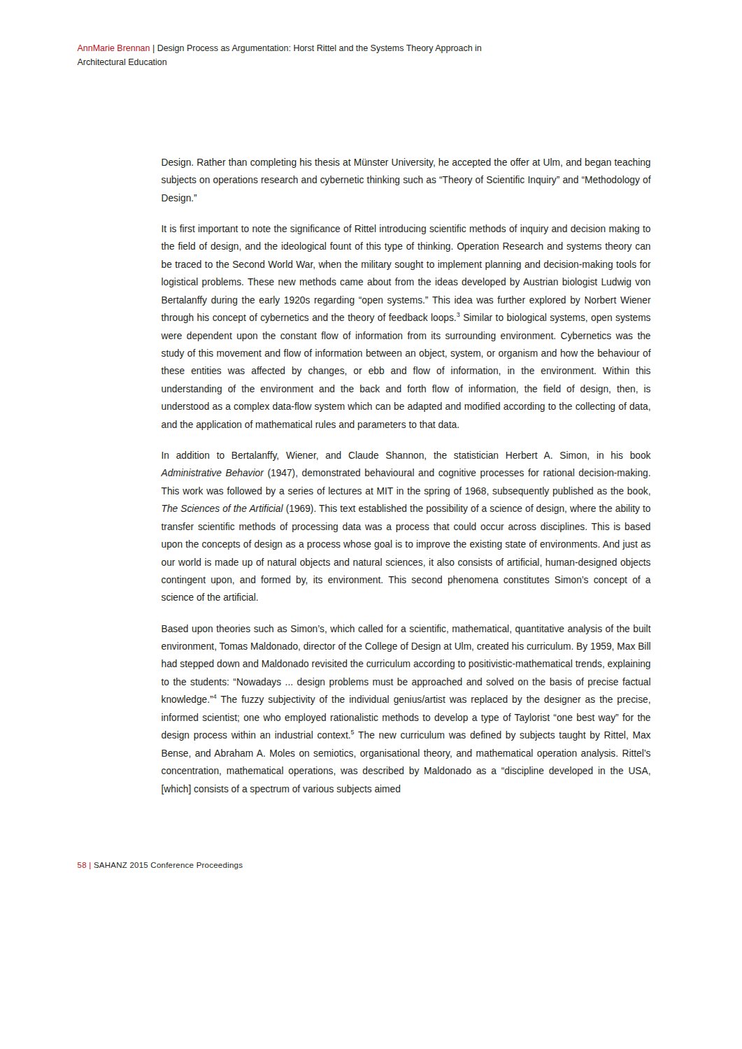AnnMarie Brennan | Design Process as Argumentation: Horst Rittel and the Systems Theory Approach in Architectural Education
Design. Rather than completing his thesis at Münster University, he accepted the offer at Ulm, and began teaching subjects on operations research and cybernetic thinking such as “Theory of Scientific Inquiry” and “Methodology of Design.”
It is first important to note the significance of Rittel introducing scientific methods of inquiry and decision making to the field of design, and the ideological fount of this type of thinking. Operation Research and systems theory can be traced to the Second World War, when the military sought to implement planning and decision-making tools for logistical problems. These new methods came about from the ideas developed by Austrian biologist Ludwig von Bertalanffy during the early 1920s regarding “open systems.” This idea was further explored by Norbert Wiener through his concept of cybernetics and the theory of feedback loops.3 Similar to biological systems, open systems were dependent upon the constant flow of information from its surrounding environment. Cybernetics was the study of this movement and flow of information between an object, system, or organism and how the behaviour of these entities was affected by changes, or ebb and flow of information, in the environment. Within this understanding of the environment and the back and forth flow of information, the field of design, then, is understood as a complex data-flow system which can be adapted and modified according to the collecting of data, and the application of mathematical rules and parameters to that data.
In addition to Bertalanffy, Wiener, and Claude Shannon, the statistician Herbert A. Simon, in his book Administrative Behavior (1947), demonstrated behavioural and cognitive processes for rational decision-making. This work was followed by a series of lectures at MIT in the spring of 1968, subsequently published as the book, The Sciences of the Artificial (1969). This text established the possibility of a science of design, where the ability to transfer scientific methods of processing data was a process that could occur across disciplines. This is based upon the concepts of design as a process whose goal is to improve the existing state of environments. And just as our world is made up of natural objects and natural sciences, it also consists of artificial, human-designed objects contingent upon, and formed by, its environment. This second phenomena constitutes Simon’s concept of a science of the artificial.
Based upon theories such as Simon’s, which called for a scientific, mathematical, quantitative analysis of the built environment, Tomas Maldonado, director of the College of Design at Ulm, created his curriculum. By 1959, Max Bill had stepped down and Maldonado revisited the curriculum according to positivistic-mathematical trends, explaining to the students: “Nowadays ... design problems must be approached and solved on the basis of precise factual knowledge.”4 The fuzzy subjectivity of the individual genius/artist was replaced by the designer as the precise, informed scientist; one who employed rationalistic methods to develop a type of Taylorist “one best way” for the design process within an industrial context.5 The new curriculum was defined by subjects taught by Rittel, Max Bense, and Abraham A. Moles on semiotics, organisational theory, and mathematical operation analysis. Rittel’s concentration, mathematical operations, was described by Maldonado as a “discipline developed in the USA, [which] consists of a spectrum of various subjects aimed
58 | SAHANZ 2015 Conference Proceedings